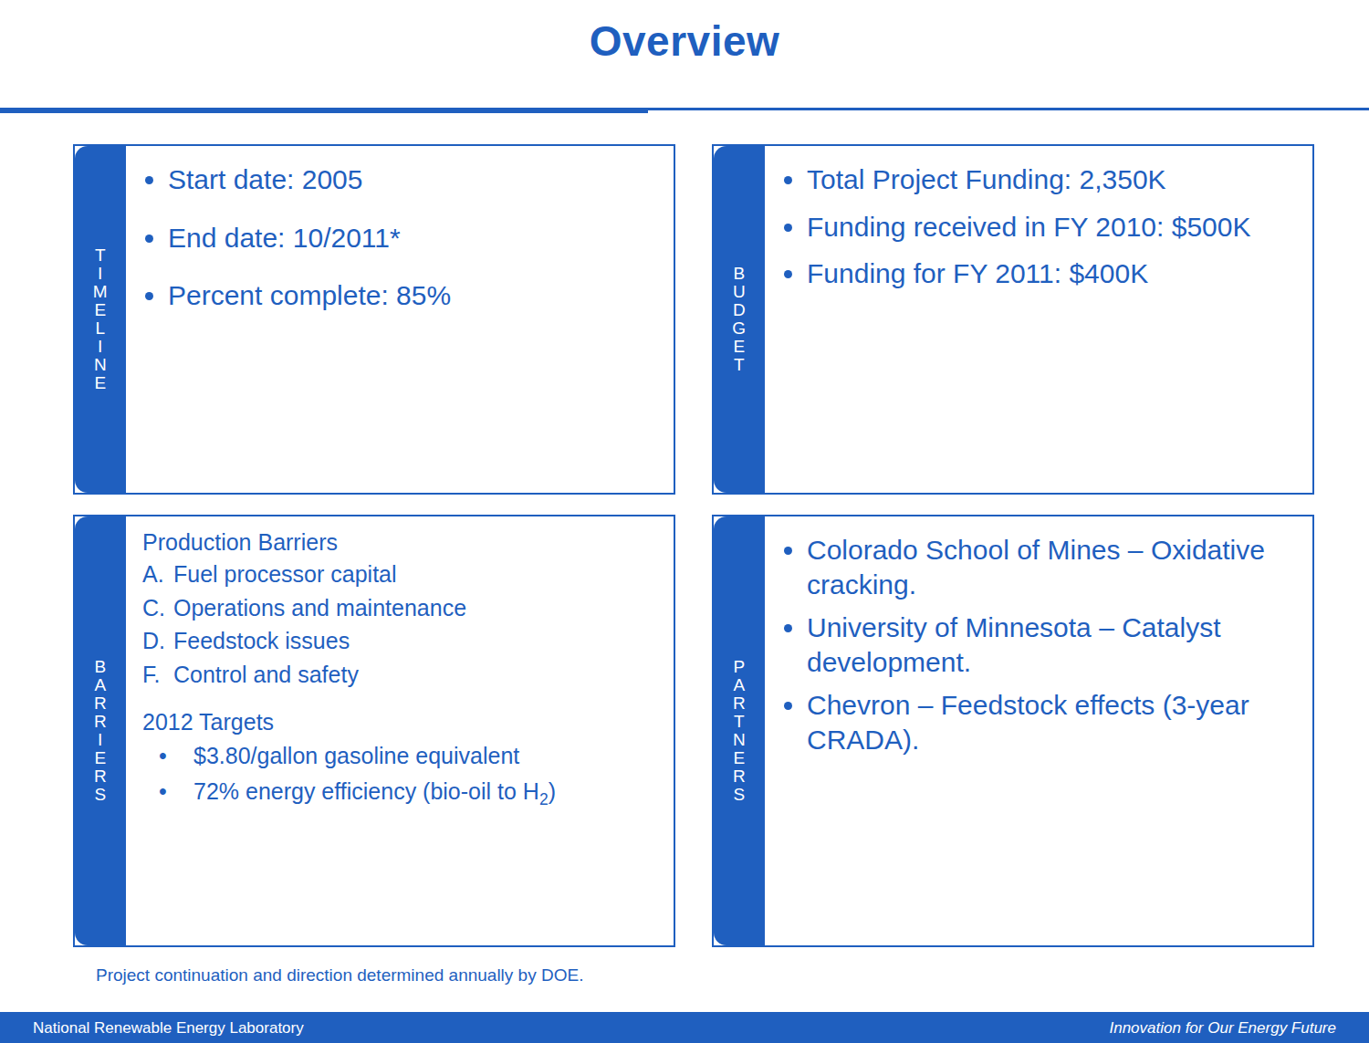Overview
T
I
M
E
L
I
N
E
Start date: 2005
End date: 10/2011*
Percent complete: 85%
B
U
D
G
E
T
Total Project Funding: 2,350K
Funding received in FY 2010: $500K
Funding for FY 2011: $400K
B
A
R
R
I
E
R
S
Production Barriers
A. Fuel processor capital
C. Operations and maintenance
D. Feedstock issues
F. Control and safety
2012 Targets
$3.80/gallon gasoline equivalent
72% energy efficiency (bio-oil to H2)
P
A
R
T
N
E
R
S
Colorado School of Mines – Oxidative cracking.
University of Minnesota – Catalyst development.
Chevron – Feedstock effects (3-year CRADA).
Project continuation and direction determined annually by DOE.
National Renewable Energy Laboratory
Innovation for Our Energy Future